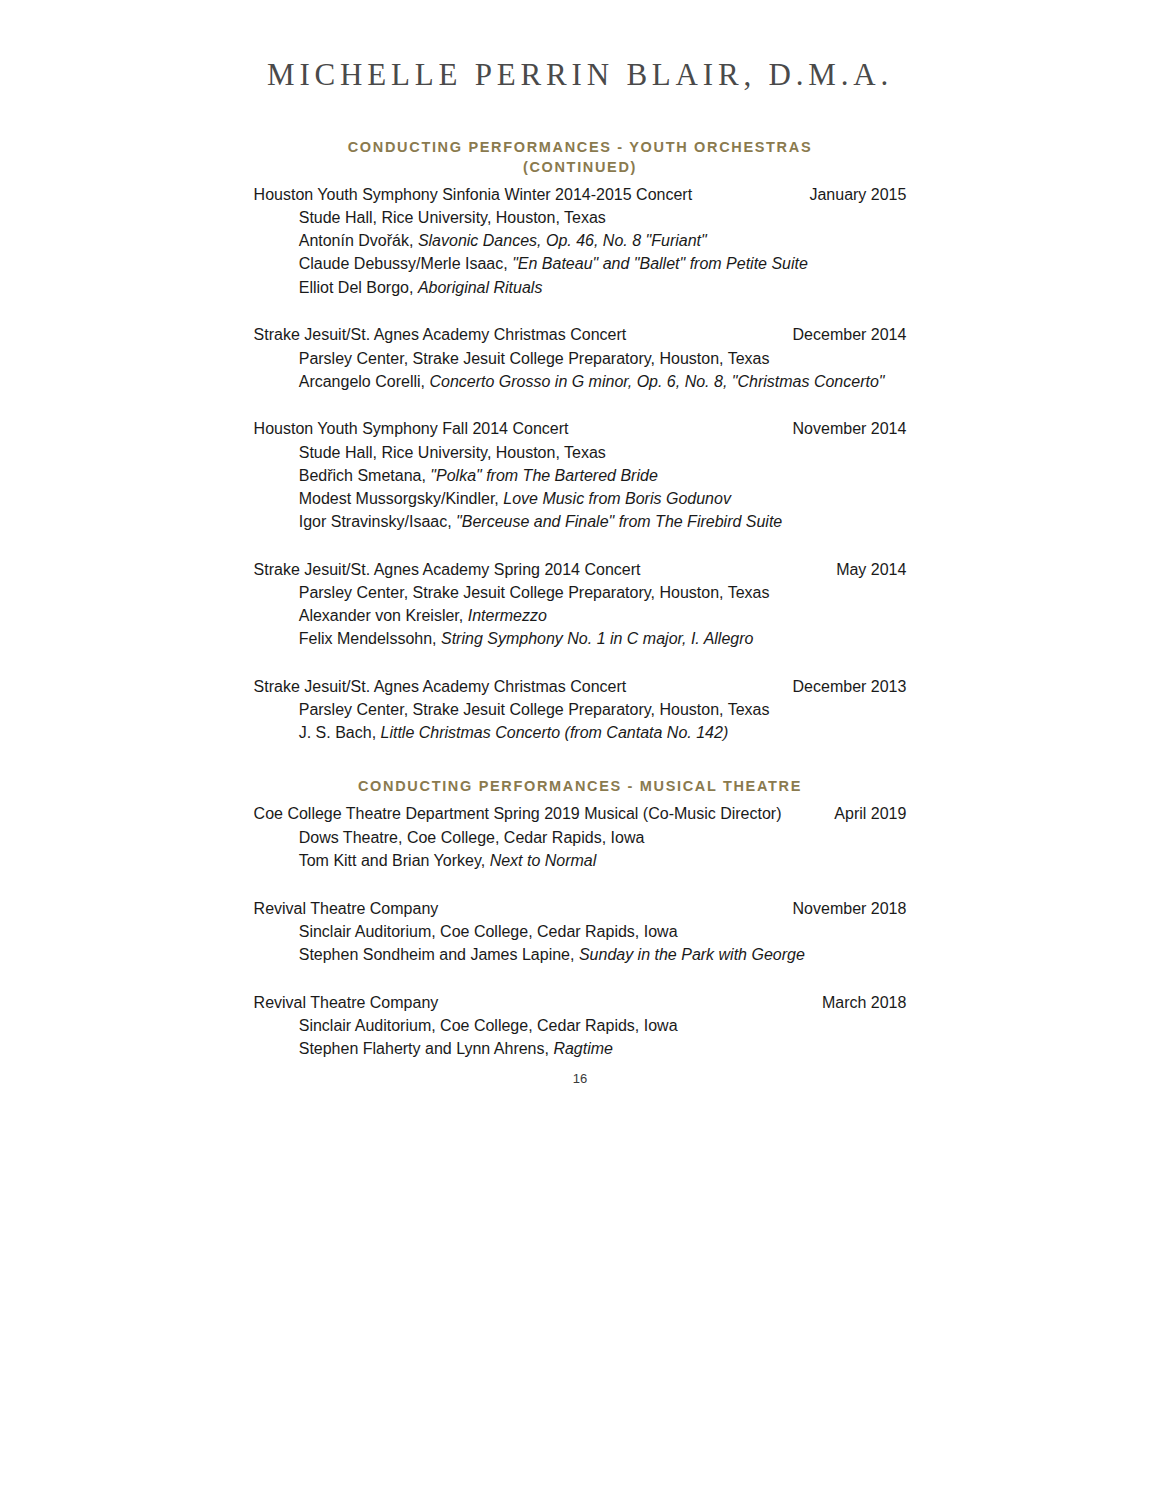MICHELLE PERRIN BLAIR, D.M.A.
Conducting Performances - Youth Orchestras(Continued)
Houston Youth Symphony Sinfonia Winter 2014-2015 Concert
January 2015
Stude Hall, Rice University, Houston, Texas
Antonín Dvořák, Slavonic Dances, Op. 46, No. 8 "Furiant"
Claude Debussy/Merle Isaac, "En Bateau" and "Ballet" from Petite Suite
Elliot Del Borgo, Aboriginal Rituals
Strake Jesuit/St. Agnes Academy Christmas Concert
December 2014
Parsley Center, Strake Jesuit College Preparatory, Houston, Texas
Arcangelo Corelli, Concerto Grosso in G minor, Op. 6, No. 8, "Christmas Concerto"
Houston Youth Symphony Fall 2014 Concert
November 2014
Stude Hall, Rice University, Houston, Texas
Bedřich Smetana, "Polka" from The Bartered Bride
Modest Mussorgsky/Kindler, Love Music from Boris Godunov
Igor Stravinsky/Isaac, "Berceuse and Finale" from The Firebird Suite
Strake Jesuit/St. Agnes Academy Spring 2014 Concert
May 2014
Parsley Center, Strake Jesuit College Preparatory, Houston, Texas
Alexander von Kreisler, Intermezzo
Felix Mendelssohn, String Symphony No. 1 in C major, I. Allegro
Strake Jesuit/St. Agnes Academy Christmas Concert
December 2013
Parsley Center, Strake Jesuit College Preparatory, Houston, Texas
J. S. Bach, Little Christmas Concerto (from Cantata No. 142)
Conducting Performances - Musical Theatre
Coe College Theatre Department Spring 2019 Musical (Co-Music Director)
April 2019
Dows Theatre, Coe College, Cedar Rapids, Iowa
Tom Kitt and Brian Yorkey, Next to Normal
Revival Theatre Company
November 2018
Sinclair Auditorium, Coe College, Cedar Rapids, Iowa
Stephen Sondheim and James Lapine, Sunday in the Park with George
Revival Theatre Company
March 2018
Sinclair Auditorium, Coe College, Cedar Rapids, Iowa
Stephen Flaherty and Lynn Ahrens, Ragtime
16